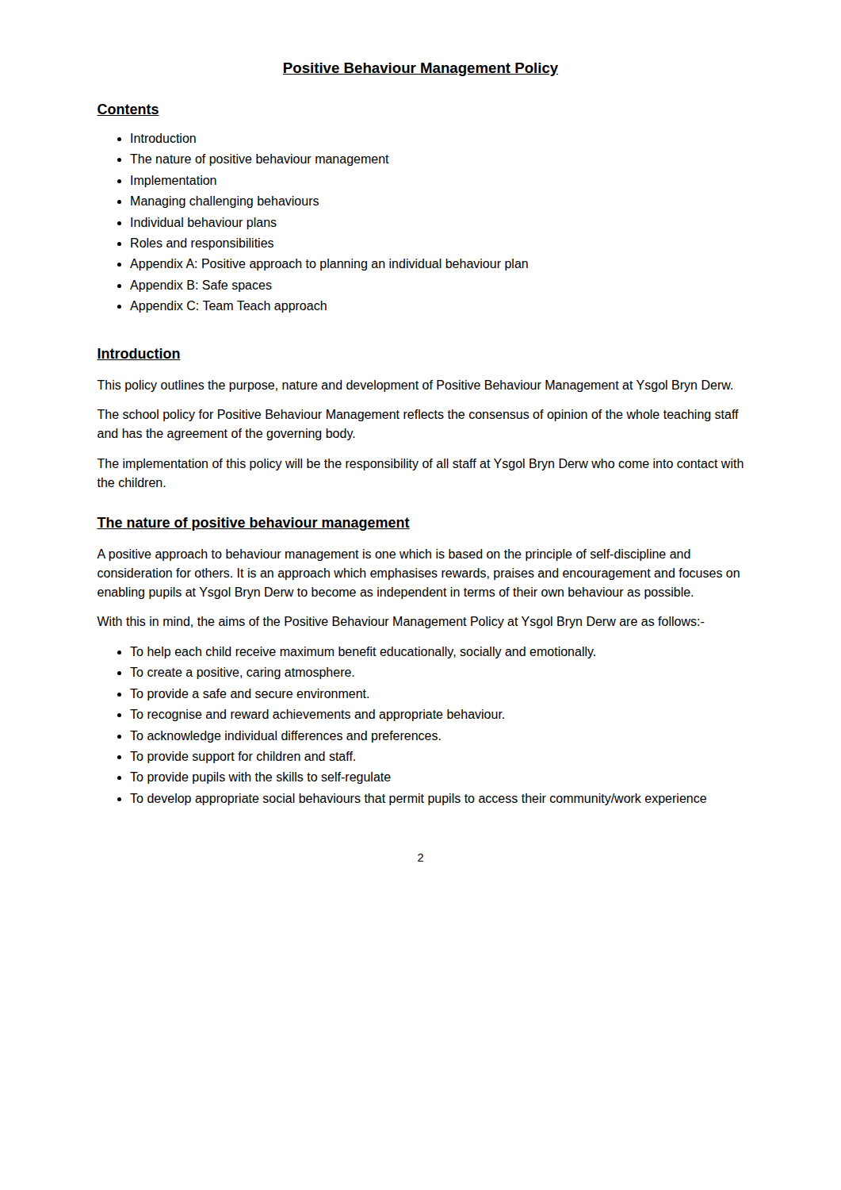Positive Behaviour Management Policy
Contents
Introduction
The nature of positive behaviour management
Implementation
Managing challenging behaviours
Individual behaviour plans
Roles and responsibilities
Appendix A: Positive approach to planning an individual behaviour plan
Appendix B: Safe spaces
Appendix C: Team Teach approach
Introduction
This policy outlines the purpose, nature and development of Positive Behaviour Management at Ysgol Bryn Derw.
The school policy for Positive Behaviour Management reflects the consensus of opinion of the whole teaching staff and has the agreement of the governing body.
The implementation of this policy will be the responsibility of all staff at Ysgol Bryn Derw who come into contact with the children.
The nature of positive behaviour management
A positive approach to behaviour management is one which is based on the principle of self-discipline and consideration for others. It is an approach which emphasises rewards, praises and encouragement and focuses on enabling pupils at Ysgol Bryn Derw to become as independent in terms of their own behaviour as possible.
With this in mind, the aims of the Positive Behaviour Management Policy at Ysgol Bryn Derw are as follows:-
To help each child receive maximum benefit educationally, socially and emotionally.
To create a positive, caring atmosphere.
To provide a safe and secure environment.
To recognise and reward achievements and appropriate behaviour.
To acknowledge individual differences and preferences.
To provide support for children and staff.
To provide pupils with the skills to self-regulate
To develop appropriate social behaviours that permit pupils to access their community/work experience
2